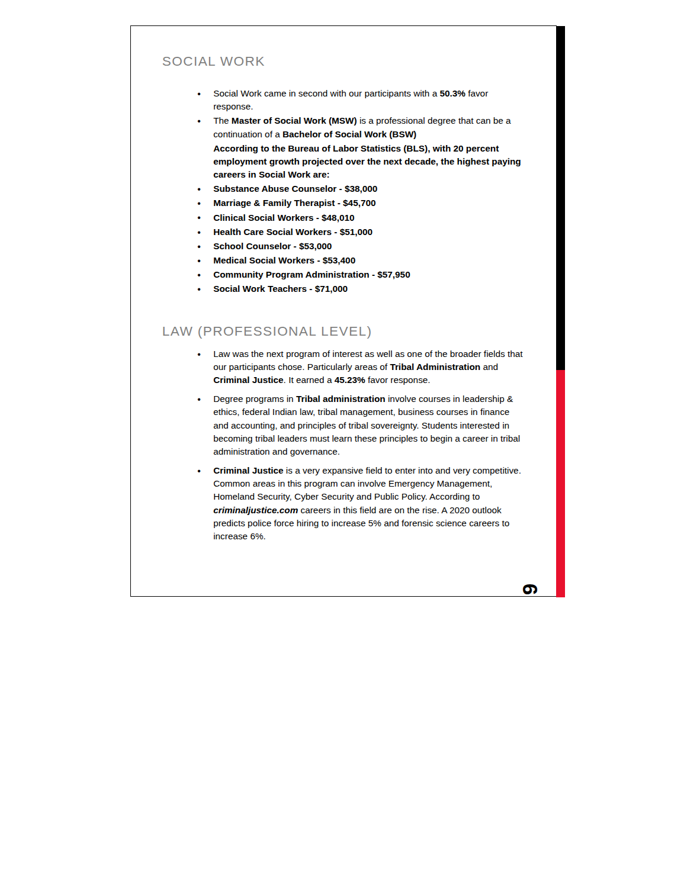SOCIAL WORK
Social Work came in second with our participants with a 50.3% favor response.
The Master of Social Work (MSW) is a professional degree that can be a continuation of a Bachelor of Social Work (BSW) According to the Bureau of Labor Statistics (BLS), with 20 percent employment growth projected over the next decade, the highest paying careers in Social Work are:
Substance Abuse Counselor - $38,000
Marriage & Family Therapist - $45,700
Clinical Social Workers - $48,010
Health Care Social Workers - $51,000
School Counselor - $53,000
Medical Social Workers - $53,400
Community Program Administration - $57,950
Social Work Teachers - $71,000
LAW (PROFESSIONAL LEVEL)
Law was the next program of interest as well as one of the broader fields that our participants chose. Particularly areas of Tribal Administration and Criminal Justice. It earned a 45.23% favor response.
Degree programs in Tribal administration involve courses in leadership & ethics, federal Indian law, tribal management, business courses in finance and accounting, and principles of tribal sovereignty. Students interested in becoming tribal leaders must learn these principles to begin a career in tribal administration and governance.
Criminal Justice is a very expansive field to enter into and very competitive. Common areas in this program can involve Emergency Management, Homeland Security, Cyber Security and Public Policy. According to criminaljustice.com careers in this field are on the rise. A 2020 outlook predicts police force hiring to increase 5% and forensic science careers to increase 6%.
9